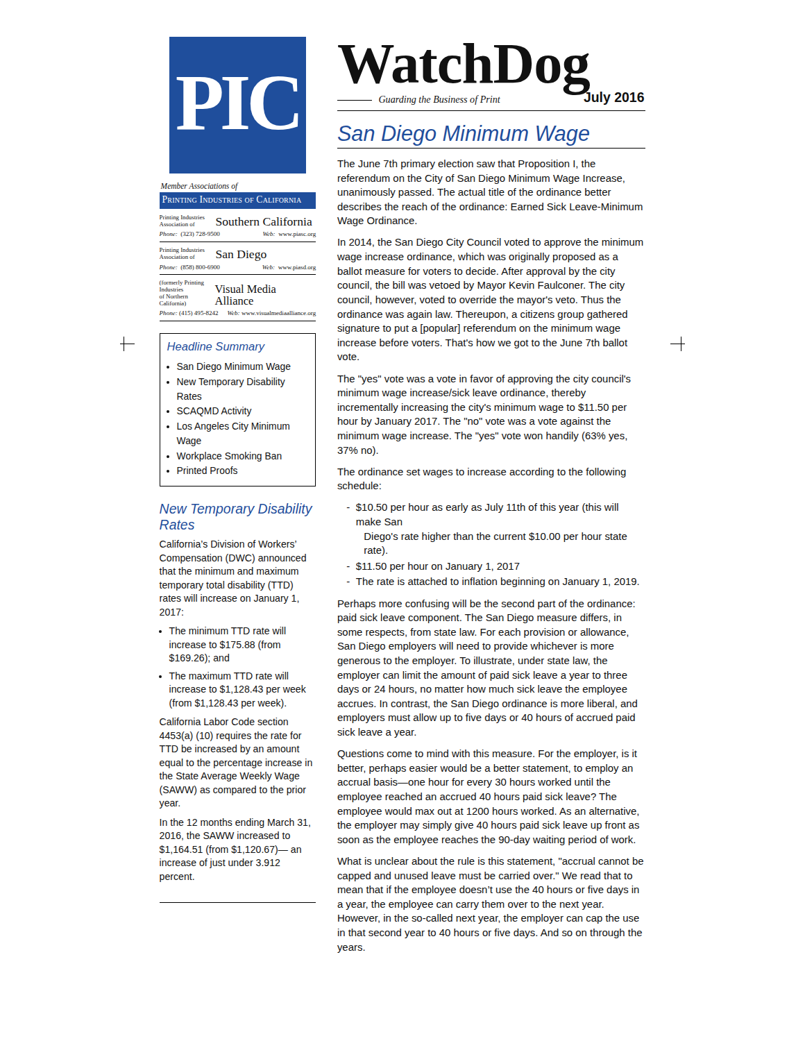PIC
Member Associations of
Printing Industries of California
Printing Industries
Association of
Southern California
Phone: (323) 728-9500 Web: www.piasc.org
Printing Industries
Association of
San Diego
Phone: (858) 800-6900 Web: www.piasd.org
(formerly Printing Industries
of Northern California)
Visual Media Alliance
Phone: (415) 495-8242 Web: www.visualmediaalliance.org
Headline Summary
San Diego Minimum Wage
New Temporary Disability Rates
SCAQMD Activity
Los Angeles City Minimum Wage
Workplace Smoking Ban
Printed Proofs
New Temporary Disability Rates
California’s Division of Workers’ Compensation (DWC) announced that the minimum and maximum temporary total disability (TTD) rates will increase on January 1, 2017:
The minimum TTD rate will increase to $175.88 (from $169.26); and
The maximum TTD rate will increase to $1,128.43 per week (from $1,128.43 per week).
California Labor Code section 4453(a) (10) requires the rate for TTD be increased by an amount equal to the percentage increase in the State Average Weekly Wage (SAWW) as compared to the prior year.
In the 12 months ending March 31, 2016, the SAWW increased to $1,164.51 (from $1,120.67)— an increase of just under 3.912 percent.
WatchDog
Guarding the Business of Print
July 2016
San Diego Minimum Wage
The June 7th primary election saw that Proposition I, the referendum on the City of San Diego Minimum Wage Increase, unanimously passed. The actual title of the ordinance better describes the reach of the ordinance: Earned Sick Leave-Minimum Wage Ordinance.
In 2014, the San Diego City Council voted to approve the minimum wage increase ordinance, which was originally proposed as a ballot measure for voters to decide. After approval by the city council, the bill was vetoed by Mayor Kevin Faulconer. The city council, however, voted to override the mayor's veto. Thus the ordinance was again law. Thereupon, a citizens group gathered signature to put a [popular] referendum on the minimum wage increase before voters. That's how we got to the June 7th ballot vote.
The "yes" vote was a vote in favor of approving the city council's minimum wage increase/sick leave ordinance, thereby incrementally increasing the city's minimum wage to $11.50 per hour by January 2017. The "no" vote was a vote against the minimum wage increase. The "yes" vote won handily (63% yes, 37% no).
The ordinance set wages to increase according to the following schedule:
$10.50 per hour as early as July 11th of this year (this will make San Diego's rate higher than the current $10.00 per hour state rate).
$11.50 per hour on January 1, 2017
The rate is attached to inflation beginning on January 1, 2019.
Perhaps more confusing will be the second part of the ordinance: paid sick leave component. The San Diego measure differs, in some respects, from state law. For each provision or allowance, San Diego employers will need to provide whichever is more generous to the employer. To illustrate, under state law, the employer can limit the amount of paid sick leave a year to three days or 24 hours, no matter how much sick leave the employee accrues. In contrast, the San Diego ordinance is more liberal, and employers must allow up to five days or 40 hours of accrued paid sick leave a year.
Questions come to mind with this measure. For the employer, is it better, perhaps easier would be a better statement, to employ an accrual basis—one hour for every 30 hours worked until the employee reached an accrued 40 hours paid sick leave? The employee would max out at 1200 hours worked. As an alternative, the employer may simply give 40 hours paid sick leave up front as soon as the employee reaches the 90-day waiting period of work.
What is unclear about the rule is this statement, "accrual cannot be capped and unused leave must be carried over." We read that to mean that if the employee doesn’t use the 40 hours or five days in a year, the employee can carry them over to the next year. However, in the so-called next year, the employer can cap the use in that second year to 40 hours or five days. And so on through the years.